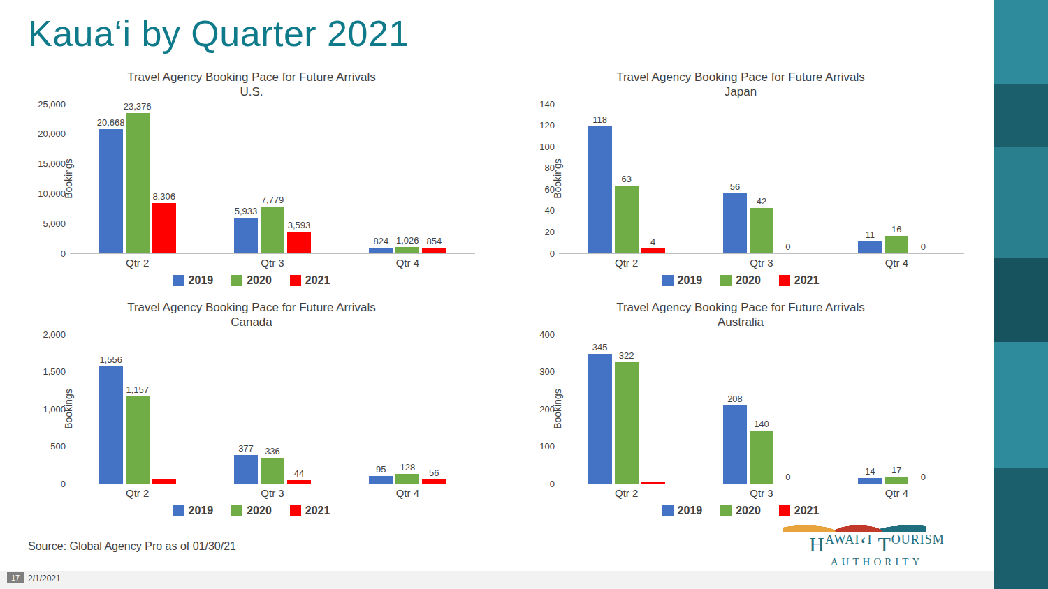Kaua‘i by Quarter 2021
Travel Agency Booking Pace for Future Arrivals
U.S.
Bookings
25,000 20,000 15,000 10,000 5,000 0
20,668
23,376
8,306
5,933
7,779
3,593
824
1,026
854
Qtr 2 Qtr 3 Qtr 4
2019 2020 2021
Travel Agency Booking Pace for Future Arrivals
Japan
Bookings
140 120 100 80 60 40 20 0
118
63
4
56
42
0
11
16
0
Qtr 2 Qtr 3 Qtr 4
2019 2020 2021
Travel Agency Booking Pace for Future Arrivals
Canada
Bookings
2,000 1,500 1,000 500 0
1,556
1,157
377
336
44
95
128
56
Qtr 2 Qtr 3 Qtr 4
2019 2020 2021
Travel Agency Booking Pace for Future Arrivals
Australia
Bookings
400 300 200 100 0
345
322
208
140
0
14
17
0
Qtr 2 Qtr 3 Qtr 4
2019 2020 2021
Source: Global Agency Pro as of 01/30/21
HAWAI‘I TOURISM
AUTHORITY
17
2/1/2021